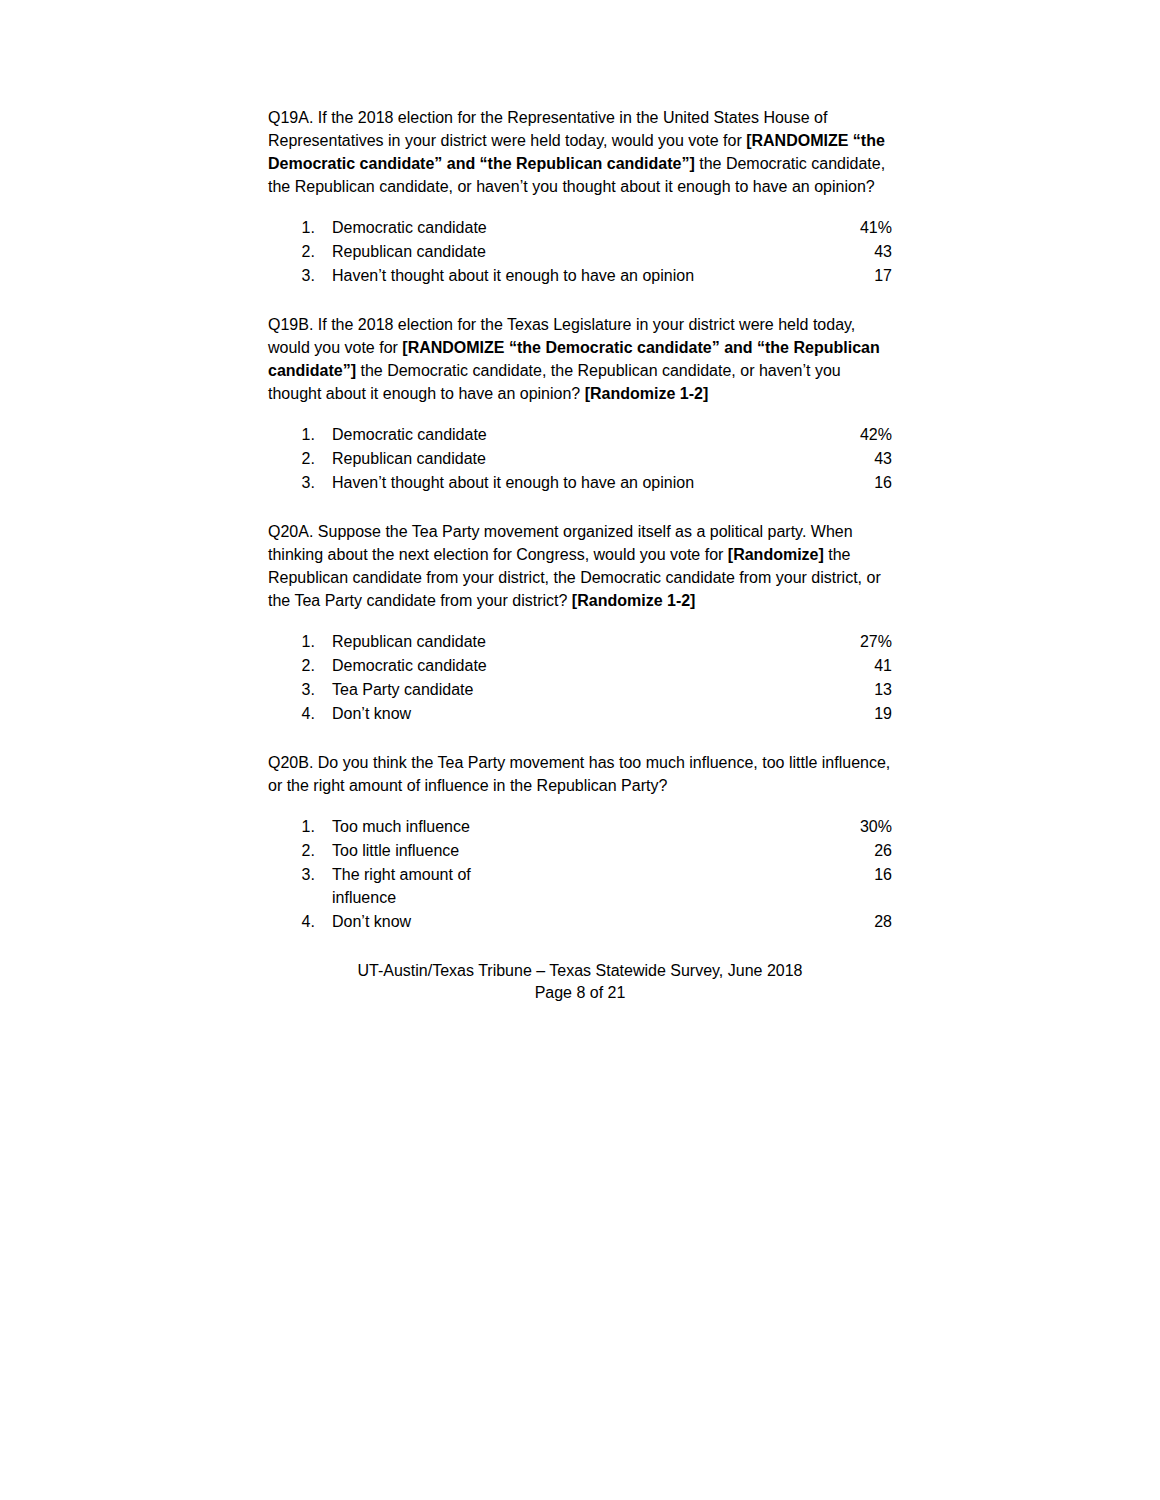Q19A. If the 2018 election for the Representative in the United States House of Representatives in your district were held today, would you vote for [RANDOMIZE “the Democratic candidate” and “the Republican candidate”] the Democratic candidate, the Republican candidate, or haven’t you thought about it enough to have an opinion?
1. Democratic candidate 41%
2. Republican candidate 43
3. Haven’t thought about it enough to have an opinion 17
Q19B. If the 2018 election for the Texas Legislature in your district were held today, would you vote for [RANDOMIZE “the Democratic candidate” and “the Republican candidate”] the Democratic candidate, the Republican candidate, or haven’t you thought about it enough to have an opinion? [Randomize 1-2]
1. Democratic candidate 42%
2. Republican candidate 43
3. Haven’t thought about it enough to have an opinion 16
Q20A. Suppose the Tea Party movement organized itself as a political party. When thinking about the next election for Congress, would you vote for [Randomize] the Republican candidate from your district, the Democratic candidate from your district, or the Tea Party candidate from your district? [Randomize 1-2]
1. Republican candidate 27%
2. Democratic candidate 41
3. Tea Party candidate 13
4. Don’t know 19
Q20B. Do you think the Tea Party movement has too much influence, too little influence, or the right amount of influence in the Republican Party?
1. Too much influence 30%
2. Too little influence 26
3. The right amount of influence 16
4. Don’t know 28
UT-Austin/Texas Tribune – Texas Statewide Survey, June 2018
Page 8 of 21